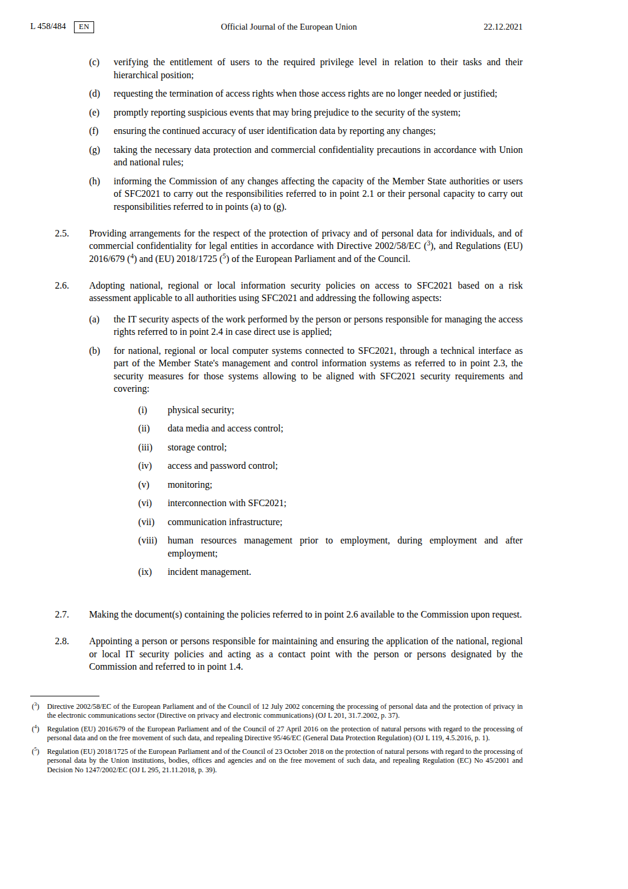L 458/484EN Official Journal of the European Union 22.12.2021
(c) verifying the entitlement of users to the required privilege level in relation to their tasks and their hierarchical position;
(d) requesting the termination of access rights when those access rights are no longer needed or justified;
(e) promptly reporting suspicious events that may bring prejudice to the security of the system;
(f) ensuring the continued accuracy of user identification data by reporting any changes;
(g) taking the necessary data protection and commercial confidentiality precautions in accordance with Union and national rules;
(h) informing the Commission of any changes affecting the capacity of the Member State authorities or users of SFC2021 to carry out the responsibilities referred to in point 2.1 or their personal capacity to carry out responsibilities referred to in points (a) to (g).
2.5. Providing arrangements for the respect of the protection of privacy and of personal data for individuals, and of commercial confidentiality for legal entities in accordance with Directive 2002/58/EC (3), and Regulations (EU) 2016/679 (4) and (EU) 2018/1725 (5) of the European Parliament and of the Council.
2.6. Adopting national, regional or local information security policies on access to SFC2021 based on a risk assessment applicable to all authorities using SFC2021 and addressing the following aspects:
(a) the IT security aspects of the work performed by the person or persons responsible for managing the access rights referred to in point 2.4 in case direct use is applied;
(b) for national, regional or local computer systems connected to SFC2021, through a technical interface as part of the Member State's management and control information systems as referred to in point 2.3, the security measures for those systems allowing to be aligned with SFC2021 security requirements and covering:
(i) physical security;
(ii) data media and access control;
(iii) storage control;
(iv) access and password control;
(v) monitoring;
(vi) interconnection with SFC2021;
(vii) communication infrastructure;
(viii) human resources management prior to employment, during employment and after employment;
(ix) incident management.
2.7. Making the document(s) containing the policies referred to in point 2.6 available to the Commission upon request.
2.8. Appointing a person or persons responsible for maintaining and ensuring the application of the national, regional or local IT security policies and acting as a contact point with the person or persons designated by the Commission and referred to in point 1.4.
(3) Directive 2002/58/EC of the European Parliament and of the Council of 12 July 2002 concerning the processing of personal data and the protection of privacy in the electronic communications sector (Directive on privacy and electronic communications) (OJ L 201, 31.7.2002, p. 37).
(4) Regulation (EU) 2016/679 of the European Parliament and of the Council of 27 April 2016 on the protection of natural persons with regard to the processing of personal data and on the free movement of such data, and repealing Directive 95/46/EC (General Data Protection Regulation) (OJ L 119, 4.5.2016, p. 1).
(5) Regulation (EU) 2018/1725 of the European Parliament and of the Council of 23 October 2018 on the protection of natural persons with regard to the processing of personal data by the Union institutions, bodies, offices and agencies and on the free movement of such data, and repealing Regulation (EC) No 45/2001 and Decision No 1247/2002/EC (OJ L 295, 21.11.2018, p. 39).